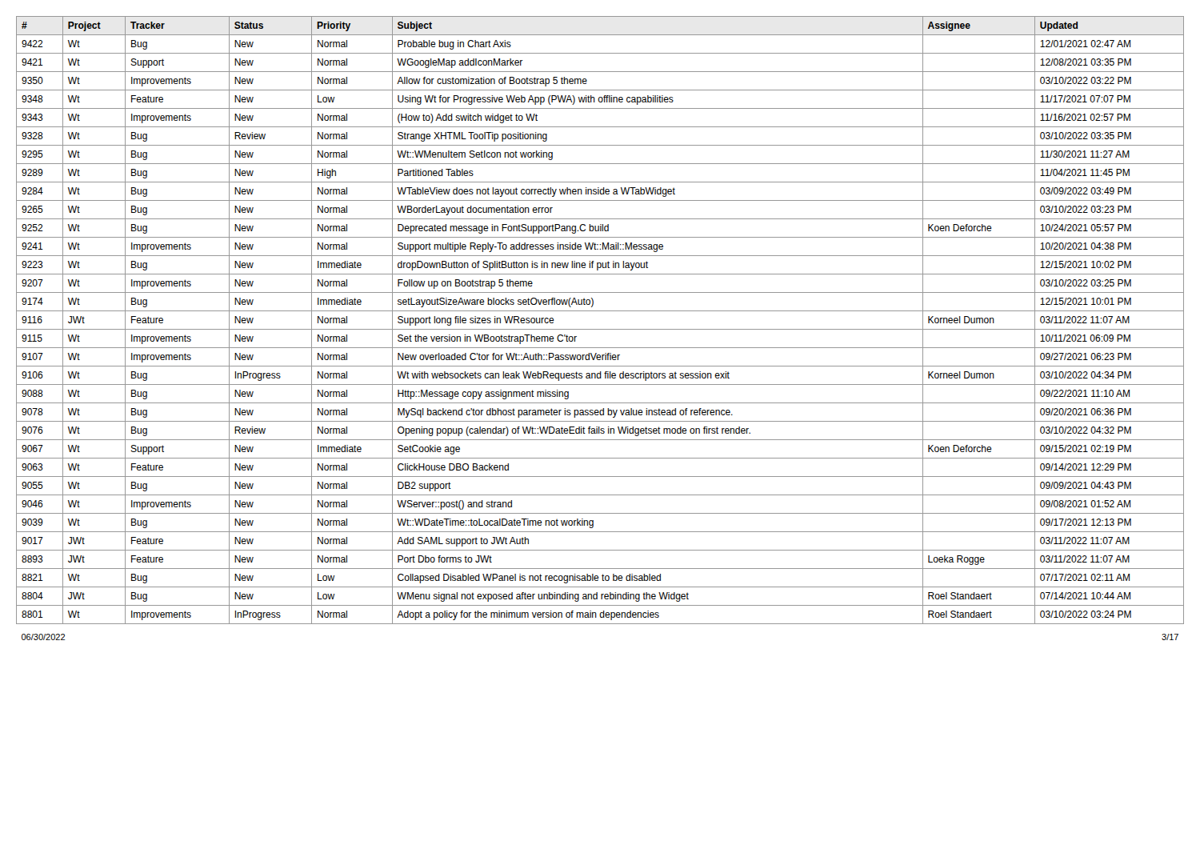| # | Project | Tracker | Status | Priority | Subject | Assignee | Updated |
| --- | --- | --- | --- | --- | --- | --- | --- |
| 9422 | Wt | Bug | New | Normal | Probable bug in Chart Axis | | 12/01/2021 02:47 AM |
| 9421 | Wt | Support | New | Normal | WGoogleMap addIconMarker | | 12/08/2021 03:35 PM |
| 9350 | Wt | Improvements | New | Normal | Allow for customization of Bootstrap 5 theme | | 03/10/2022 03:22 PM |
| 9348 | Wt | Feature | New | Low | Using Wt for Progressive Web App (PWA) with offline capabilities | | 11/17/2021 07:07 PM |
| 9343 | Wt | Improvements | New | Normal | (How to) Add switch widget to Wt | | 11/16/2021 02:57 PM |
| 9328 | Wt | Bug | Review | Normal | Strange XHTML ToolTip positioning | | 03/10/2022 03:35 PM |
| 9295 | Wt | Bug | New | Normal | Wt::WMenuItem SetIcon not working | | 11/30/2021 11:27 AM |
| 9289 | Wt | Bug | New | High | Partitioned Tables | | 11/04/2021 11:45 PM |
| 9284 | Wt | Bug | New | Normal | WTableView does not layout correctly when inside a WTabWidget | | 03/09/2022 03:49 PM |
| 9265 | Wt | Bug | New | Normal | WBorderLayout documentation error | | 03/10/2022 03:23 PM |
| 9252 | Wt | Bug | New | Normal | Deprecated message in FontSupportPang.C build | Koen Deforche | 10/24/2021 05:57 PM |
| 9241 | Wt | Improvements | New | Normal | Support multiple Reply-To addresses inside Wt::Mail::Message | | 10/20/2021 04:38 PM |
| 9223 | Wt | Bug | New | Immediate | dropDownButton of SplitButton is in new line if put in layout | | 12/15/2021 10:02 PM |
| 9207 | Wt | Improvements | New | Normal | Follow up on Bootstrap 5 theme | | 03/10/2022 03:25 PM |
| 9174 | Wt | Bug | New | Immediate | setLayoutSizeAware blocks setOverflow(Auto) | | 12/15/2021 10:01 PM |
| 9116 | JWt | Feature | New | Normal | Support long file sizes in WResource | Korneel Dumon | 03/11/2022 11:07 AM |
| 9115 | Wt | Improvements | New | Normal | Set the version in WBootstrapTheme C'tor | | 10/11/2021 06:09 PM |
| 9107 | Wt | Improvements | New | Normal | New overloaded C'tor for Wt::Auth::PasswordVerifier | | 09/27/2021 06:23 PM |
| 9106 | Wt | Bug | InProgress | Normal | Wt with websockets can leak WebRequests and file descriptors at session exit | Korneel Dumon | 03/10/2022 04:34 PM |
| 9088 | Wt | Bug | New | Normal | Http::Message copy assignment missing | | 09/22/2021 11:10 AM |
| 9078 | Wt | Bug | New | Normal | MySql backend c'tor dbhost parameter is passed by value instead of reference. | | 09/20/2021 06:36 PM |
| 9076 | Wt | Bug | Review | Normal | Opening popup (calendar) of Wt::WDateEdit fails in Widgetset mode on first render. | | 03/10/2022 04:32 PM |
| 9067 | Wt | Support | New | Immediate | SetCookie age | Koen Deforche | 09/15/2021 02:19 PM |
| 9063 | Wt | Feature | New | Normal | ClickHouse DBO Backend | | 09/14/2021 12:29 PM |
| 9055 | Wt | Bug | New | Normal | DB2 support | | 09/09/2021 04:43 PM |
| 9046 | Wt | Improvements | New | Normal | WServer::post() and strand | | 09/08/2021 01:52 AM |
| 9039 | Wt | Bug | New | Normal | Wt::WDateTime::toLocalDateTime not working | | 09/17/2021 12:13 PM |
| 9017 | JWt | Feature | New | Normal | Add SAML support to JWt Auth | | 03/11/2022 11:07 AM |
| 8893 | JWt | Feature | New | Normal | Port Dbo forms to JWt | Loeka Rogge | 03/11/2022 11:07 AM |
| 8821 | Wt | Bug | New | Low | Collapsed Disabled WPanel is not recognisable to be disabled | | 07/17/2021 02:11 AM |
| 8804 | JWt | Bug | New | Low | WMenu signal not exposed after unbinding and rebinding the Widget | Roel Standaert | 07/14/2021 10:44 AM |
| 8801 | Wt | Improvements | InProgress | Normal | Adopt a policy for the minimum version of main dependencies | Roel Standaert | 03/10/2022 03:24 PM |
| 06/30/2022 | 3/17 |